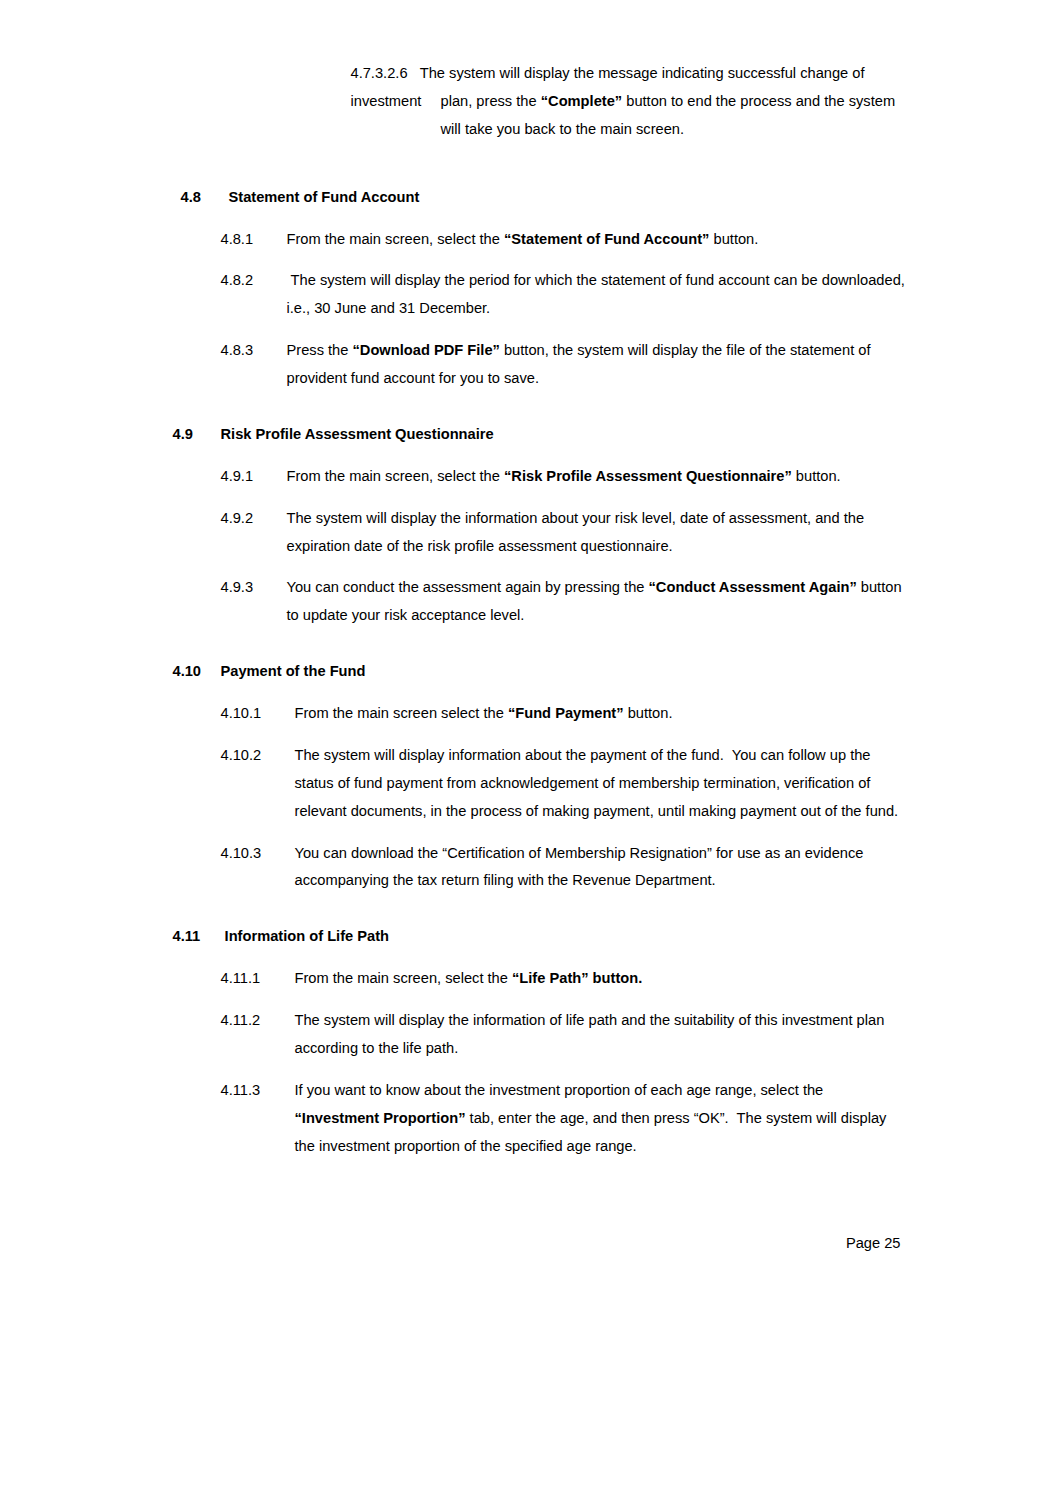4.7.3.2.6 The system will display the message indicating successful change of investment
plan, press the “Complete” button to end the process and the system will take you back to the main screen.
4.8 Statement of Fund Account
4.8.1 From the main screen, select the “Statement of Fund Account” button.
4.8.2 The system will display the period for which the statement of fund account can be downloaded, i.e., 30 June and 31 December.
4.8.3 Press the “Download PDF File” button, the system will display the file of the statement of provident fund account for you to save.
4.9 Risk Profile Assessment Questionnaire
4.9.1 From the main screen, select the “Risk Profile Assessment Questionnaire” button.
4.9.2 The system will display the information about your risk level, date of assessment, and the expiration date of the risk profile assessment questionnaire.
4.9.3 You can conduct the assessment again by pressing the “Conduct Assessment Again” button to update your risk acceptance level.
4.10 Payment of the Fund
4.10.1 From the main screen select the “Fund Payment” button.
4.10.2 The system will display information about the payment of the fund. You can follow up the status of fund payment from acknowledgement of membership termination, verification of relevant documents, in the process of making payment, until making payment out of the fund.
4.10.3 You can download the “Certification of Membership Resignation” for use as an evidence accompanying the tax return filing with the Revenue Department.
4.11 Information of Life Path
4.11.1 From the main screen, select the “Life Path” button.
4.11.2 The system will display the information of life path and the suitability of this investment plan according to the life path.
4.11.3 If you want to know about the investment proportion of each age range, select the “Investment Proportion” tab, enter the age, and then press “OK”. The system will display the investment proportion of the specified age range.
Page 25